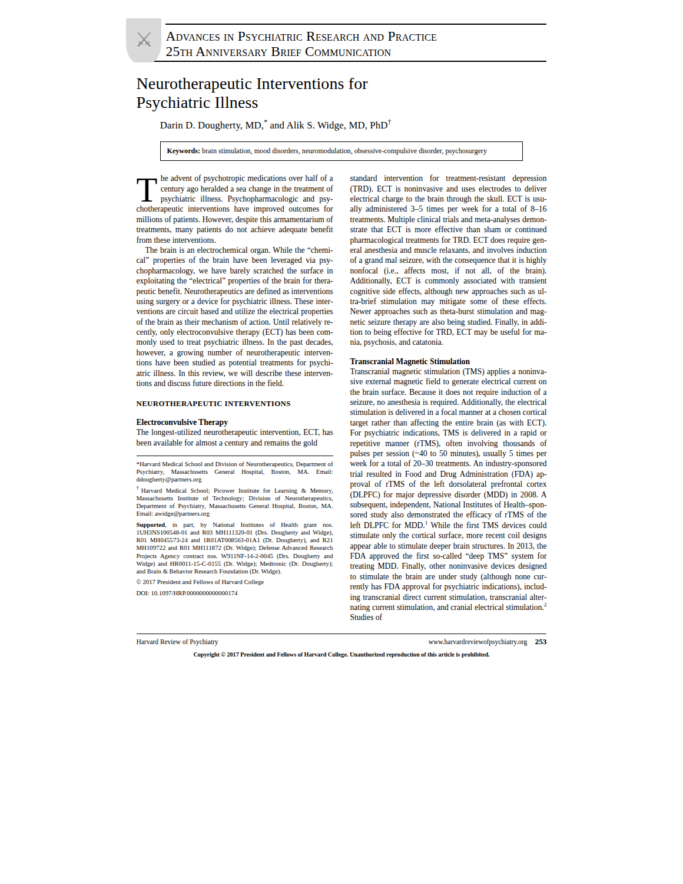⚔
Advances in Psychiatric Research and Practice 25th Anniversary Brief Communication
Neurotherapeutic Interventions for
Psychiatric Illness
Darin D. Dougherty, MD,* and Alik S. Widge, MD, PhD†
Keywords: brain stimulation, mood disorders, neuromodulation, obsessive-compulsive disorder, psychosurgery
The advent of psychotropic medications over half of a century ago heralded a sea change in the treatment of psychiatric illness. Psychopharmacologic and psychotherapeutic interventions have improved outcomes for millions of patients. However, despite this armamentarium of treatments, many patients do not achieve adequate benefit from these interventions.
The brain is an electrochemical organ. While the “chemical” properties of the brain have been leveraged via psychopharmacology, we have barely scratched the surface in exploitating the “electrical” properties of the brain for therapeutic benefit. Neurotherapeutics are defined as interventions using surgery or a device for psychiatric illness. These interventions are circuit based and utilize the electrical properties of the brain as their mechanism of action. Until relatively recently, only electroconvulsive therapy (ECT) has been commonly used to treat psychiatric illness. In the past decades, however, a growing number of neurotherapeutic interventions have been studied as potential treatments for psychiatric illness. In this review, we will describe these interventions and discuss future directions in the field.
Neurotherapeutic Interventions
Electroconvulsive Therapy
The longest-utilized neurotherapeutic intervention, ECT, has been available for almost a century and remains the gold
*Harvard Medical School and Division of Neurotherapeutics, Department of Psychiatry, Massachusetts General Hospital, Boston, MA. Email: ddougherty@partners.org
†Harvard Medical School; Picower Institute for Learning & Memory, Massachusetts Institute of Technology; Division of Neurotherapeutics, Department of Psychiatry, Massachusetts General Hospital, Boston, MA. Email: awidge@partners.org
Supported, in part, by National Institutes of Health grant nos. 1UH3NS100548-01 and R03 MH111320-01 (Drs. Dougherty and Widge), R01 MH045573-24 and 1R01AT008563-01A1 (Dr. Dougherty), and R21 MH109722 and R01 MH111872 (Dr. Widge); Defense Advanced Research Projects Agency contract nos. W911NF-14-2-0045 (Drs. Dougherty and Widge) and HR0011-15-C-0155 (Dr. Widge); Medtronic (Dr. Dougherty); and Brain & Behavior Research Foundation (Dr. Widge).
© 2017 President and Fellows of Harvard College
DOI: 10.1097/HRP.0000000000000174
standard intervention for treatment-resistant depression (TRD). ECT is noninvasive and uses electrodes to deliver electrical charge to the brain through the skull. ECT is usually administered 3–5 times per week for a total of 8–16 treatments. Multiple clinical trials and meta-analyses demonstrate that ECT is more effective than sham or continued pharmacological treatments for TRD. ECT does require general anesthesia and muscle relaxants, and involves induction of a grand mal seizure, with the consequence that it is highly nonfocal (i.e., affects most, if not all, of the brain). Additionally, ECT is commonly associated with transient cognitive side effects, although new approaches such as ultra-brief stimulation may mitigate some of these effects. Newer approaches such as theta-burst stimulation and magnetic seizure therapy are also being studied. Finally, in addition to being effective for TRD, ECT may be useful for mania, psychosis, and catatonia.
Transcranial Magnetic Stimulation
Transcranial magnetic stimulation (TMS) applies a noninvasive external magnetic field to generate electrical current on the brain surface. Because it does not require induction of a seizure, no anesthesia is required. Additionally, the electrical stimulation is delivered in a focal manner at a chosen cortical target rather than affecting the entire brain (as with ECT). For psychiatric indications, TMS is delivered in a rapid or repetitive manner (rTMS), often involving thousands of pulses per session (~40 to 50 minutes), usually 5 times per week for a total of 20–30 treatments. An industry-sponsored trial resulted in Food and Drug Administration (FDA) approval of rTMS of the left dorsolateral prefrontal cortex (DLPFC) for major depressive disorder (MDD) in 2008. A subsequent, independent, National Institutes of Health–sponsored study also demonstrated the efficacy of rTMS of the left DLPFC for MDD.1 While the first TMS devices could stimulate only the cortical surface, more recent coil designs appear able to stimulate deeper brain structures. In 2013, the FDA approved the first so-called “deep TMS” system for treating MDD. Finally, other noninvasive devices designed to stimulate the brain are under study (although none currently has FDA approval for psychiatric indications), including transcranial direct current stimulation, transcranial alternating current stimulation, and cranial electrical stimulation.2 Studies of
Harvard Review of Psychiatry
www.harvardreviewofpsychiatry.org 253
Copyright © 2017 President and Fellows of Harvard College. Unauthorized reproduction of this article is prohibited.